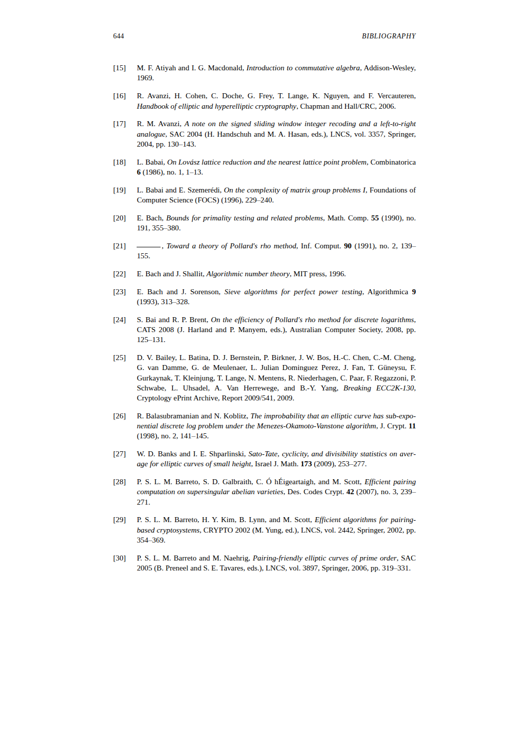644 BIBLIOGRAPHY
[15] M. F. Atiyah and I. G. Macdonald, Introduction to commutative algebra, Addison-Wesley, 1969.
[16] R. Avanzi, H. Cohen, C. Doche, G. Frey, T. Lange, K. Nguyen, and F. Vercauteren, Handbook of elliptic and hyperelliptic cryptography, Chapman and Hall/CRC, 2006.
[17] R. M. Avanzi, A note on the signed sliding window integer recoding and a left-to-right analogue, SAC 2004 (H. Handschuh and M. A. Hasan, eds.), LNCS, vol. 3357, Springer, 2004, pp. 130–143.
[18] L. Babai, On Lovász lattice reduction and the nearest lattice point problem, Combinatorica 6 (1986), no. 1, 1–13.
[19] L. Babai and E. Szemerédi, On the complexity of matrix group problems I, Foundations of Computer Science (FOCS) (1996), 229–240.
[20] E. Bach, Bounds for primality testing and related problems, Math. Comp. 55 (1990), no. 191, 355–380.
[21] , Toward a theory of Pollard's rho method, Inf. Comput. 90 (1991), no. 2, 139–155.
[22] E. Bach and J. Shallit, Algorithmic number theory, MIT press, 1996.
[23] E. Bach and J. Sorenson, Sieve algorithms for perfect power testing, Algorithmica 9 (1993), 313–328.
[24] S. Bai and R. P. Brent, On the efficiency of Pollard's rho method for discrete logarithms, CATS 2008 (J. Harland and P. Manyem, eds.), Australian Computer Society, 2008, pp. 125–131.
[25] D. V. Bailey, L. Batina, D. J. Bernstein, P. Birkner, J. W. Bos, H.-C. Chen, C.-M. Cheng, G. van Damme, G. de Meulenaer, L. Julian Dominguez Perez, J. Fan, T. Güneysu, F. Gurkaynak, T. Kleinjung, T. Lange, N. Mentens, R. Niederhagen, C. Paar, F. Regazzoni, P. Schwabe, L. Uhsadel, A. Van Herrewege, and B.-Y. Yang, Breaking ECC2K-130, Cryptology ePrint Archive, Report 2009/541, 2009.
[26] R. Balasubramanian and N. Koblitz, The improbability that an elliptic curve has sub-exponential discrete log problem under the Menezes-Okamoto-Vanstone algorithm, J. Crypt. 11 (1998), no. 2, 141–145.
[27] W. D. Banks and I. E. Shparlinski, Sato-Tate, cyclicity, and divisibility statistics on average for elliptic curves of small height, Israel J. Math. 173 (2009), 253–277.
[28] P. S. L. M. Barreto, S. D. Galbraith, C. Ó hÉigeartaigh, and M. Scott, Efficient pairing computation on supersingular abelian varieties, Des. Codes Crypt. 42 (2007), no. 3, 239–271.
[29] P. S. L. M. Barreto, H. Y. Kim, B. Lynn, and M. Scott, Efficient algorithms for pairing-based cryptosystems, CRYPTO 2002 (M. Yung, ed.), LNCS, vol. 2442, Springer, 2002, pp. 354–369.
[30] P. S. L. M. Barreto and M. Naehrig, Pairing-friendly elliptic curves of prime order, SAC 2005 (B. Preneel and S. E. Tavares, eds.), LNCS, vol. 3897, Springer, 2006, pp. 319–331.